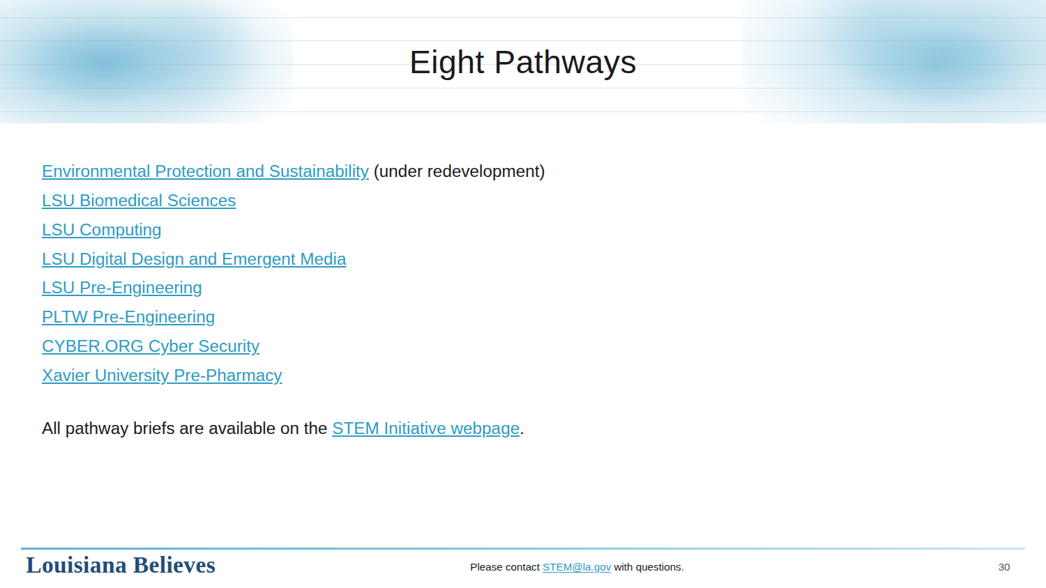Eight Pathways
Environmental Protection and Sustainability (under redevelopment)
LSU Biomedical Sciences
LSU Computing
LSU Digital Design and Emergent Media
LSU Pre-Engineering
PLTW Pre-Engineering
CYBER.ORG Cyber Security
Xavier University Pre-Pharmacy
All pathway briefs are available on the STEM Initiative webpage.
Louisiana Believes
Please contact STEM@la.gov with questions.
30